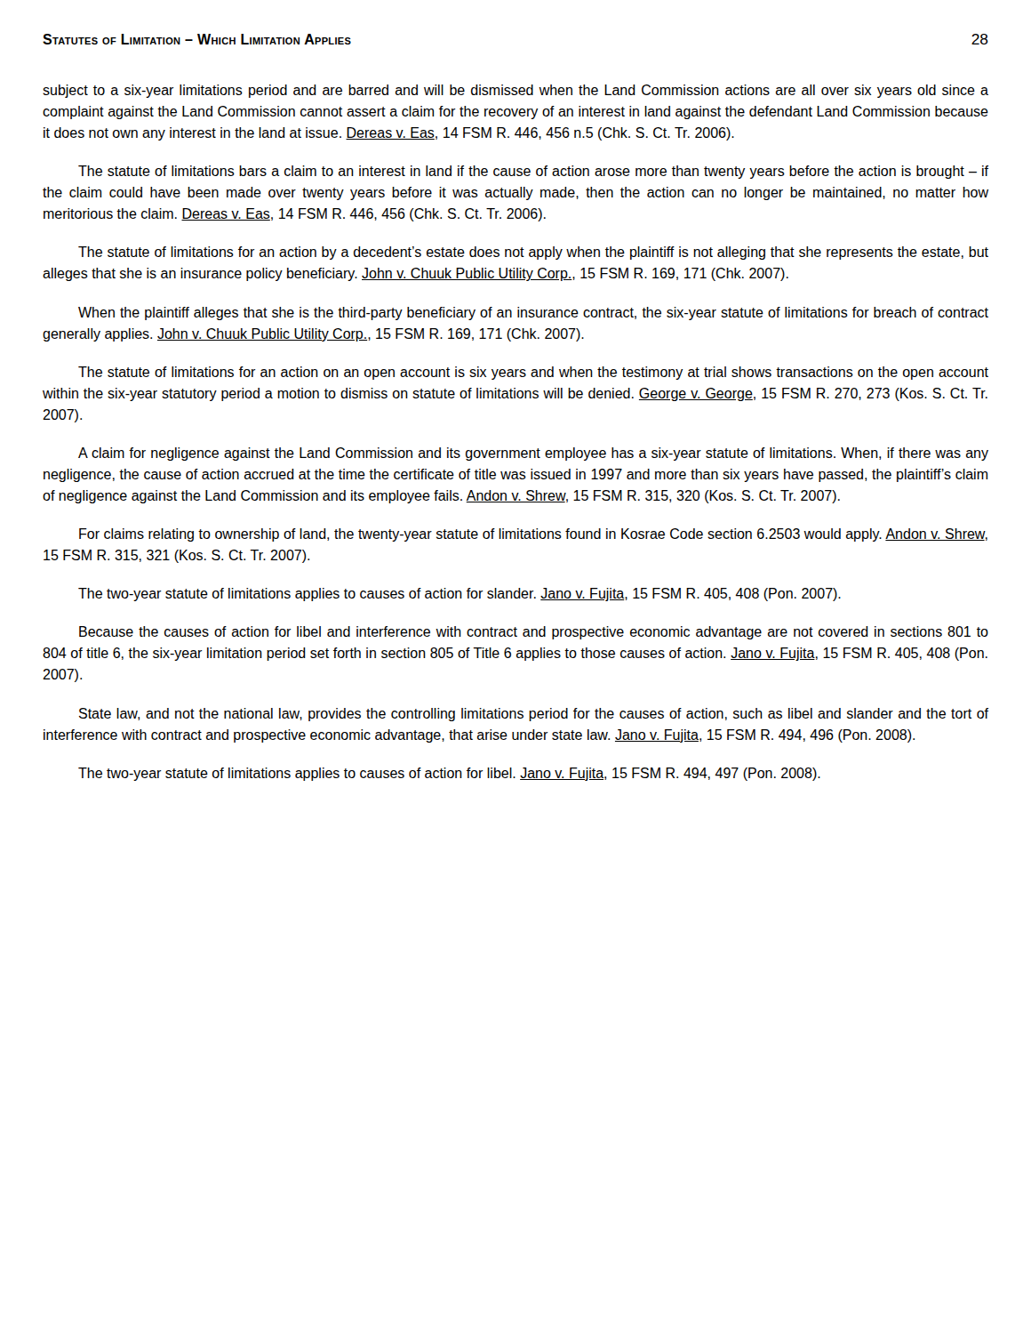Statutes of Limitation – Which Limitation Applies 28
subject to a six-year limitations period and are barred and will be dismissed when the Land Commission actions are all over six years old since a complaint against the Land Commission cannot assert a claim for the recovery of an interest in land against the defendant Land Commission because it does not own any interest in the land at issue. Dereas v. Eas, 14 FSM R. 446, 456 n.5 (Chk. S. Ct. Tr. 2006).
The statute of limitations bars a claim to an interest in land if the cause of action arose more than twenty years before the action is brought – if the claim could have been made over twenty years before it was actually made, then the action can no longer be maintained, no matter how meritorious the claim. Dereas v. Eas, 14 FSM R. 446, 456 (Chk. S. Ct. Tr. 2006).
The statute of limitations for an action by a decedent’s estate does not apply when the plaintiff is not alleging that she represents the estate, but alleges that she is an insurance policy beneficiary. John v. Chuuk Public Utility Corp., 15 FSM R. 169, 171 (Chk. 2007).
When the plaintiff alleges that she is the third-party beneficiary of an insurance contract, the six-year statute of limitations for breach of contract generally applies. John v. Chuuk Public Utility Corp., 15 FSM R. 169, 171 (Chk. 2007).
The statute of limitations for an action on an open account is six years and when the testimony at trial shows transactions on the open account within the six-year statutory period a motion to dismiss on statute of limitations will be denied. George v. George, 15 FSM R. 270, 273 (Kos. S. Ct. Tr. 2007).
A claim for negligence against the Land Commission and its government employee has a six-year statute of limitations. When, if there was any negligence, the cause of action accrued at the time the certificate of title was issued in 1997 and more than six years have passed, the plaintiff’s claim of negligence against the Land Commission and its employee fails. Andon v. Shrew, 15 FSM R. 315, 320 (Kos. S. Ct. Tr. 2007).
For claims relating to ownership of land, the twenty-year statute of limitations found in Kosrae Code section 6.2503 would apply. Andon v. Shrew, 15 FSM R. 315, 321 (Kos. S. Ct. Tr. 2007).
The two-year statute of limitations applies to causes of action for slander. Jano v. Fujita, 15 FSM R. 405, 408 (Pon. 2007).
Because the causes of action for libel and interference with contract and prospective economic advantage are not covered in sections 801 to 804 of title 6, the six-year limitation period set forth in section 805 of Title 6 applies to those causes of action. Jano v. Fujita, 15 FSM R. 405, 408 (Pon. 2007).
State law, and not the national law, provides the controlling limitations period for the causes of action, such as libel and slander and the tort of interference with contract and prospective economic advantage, that arise under state law. Jano v. Fujita, 15 FSM R. 494, 496 (Pon. 2008).
The two-year statute of limitations applies to causes of action for libel. Jano v. Fujita, 15 FSM R. 494, 497 (Pon. 2008).